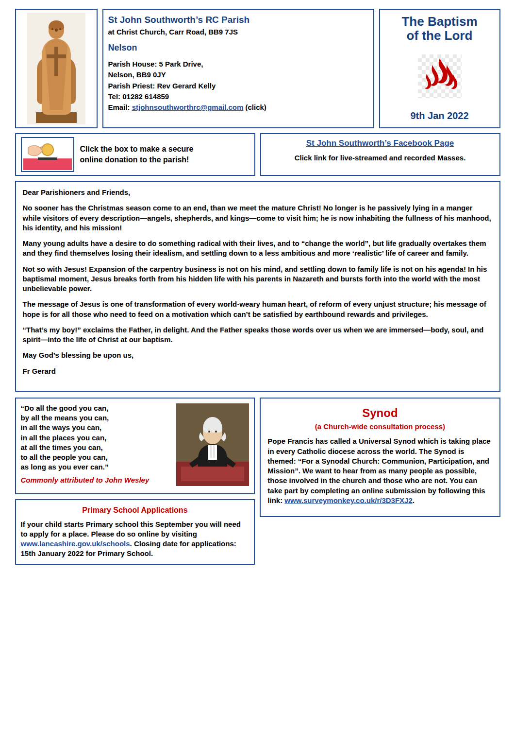St John Southworth’s RC Parish
at Christ Church, Carr Road, BB9 7JS
Nelson
Parish House: 5 Park Drive,
Nelson, BB9 0JY
Parish Priest: Rev Gerard Kelly
Tel: 01282 614859
Email: stjohnsouthworthrc@gmail.com (click)
The Baptism
of the Lord
9th Jan 2022
Click the box to make a secure
online donation to the parish!
St John Southworth’s Facebook Page
Click link for live-streamed and recorded Masses.
Dear Parishioners and Friends,
No sooner has the Christmas season come to an end, than we meet the mature Christ! No longer is he passively lying in a manger while visitors of every description—angels, shepherds, and kings—come to visit him; he is now inhabiting the fullness of his manhood, his identity, and his mission!
Many young adults have a desire to do something radical with their lives, and to “change the world”, but life gradually overtakes them and they find themselves losing their idealism, and settling down to a less ambitious and more ‘realistic’ life of career and family.
Not so with Jesus! Expansion of the carpentry business is not on his mind, and settling down to family life is not on his agenda! In his baptismal moment, Jesus breaks forth from his hidden life with his parents in Nazareth and bursts forth into the world with the most unbelievable power.
The message of Jesus is one of transformation of every world-weary human heart, of reform of every unjust structure; his message of hope is for all those who need to feed on a motivation which can’t be satisfied by earthbound rewards and privileges.
“That’s my boy!” exclaims the Father, in delight. And the Father speaks those words over us when we are immersed—body, soul, and spirit—into the life of Christ at our baptism.
May God’s blessing be upon us,
Fr Gerard
“Do all the good you can,
by all the means you can,
in all the ways you can,
in all the places you can,
at all the times you can,
to all the people you can,
as long as you ever can.”
Commonly attributed to John Wesley
Primary School Applications
If your child starts Primary school this September you will need to apply for a place. Please do so online by visiting www.lancashire.gov.uk/schools. Closing date for applications: 15th January 2022 for Primary School.
Synod
(a Church-wide consultation process)
Pope Francis has called a Universal Synod which is taking place in every Catholic diocese across the world. The Synod is themed: “For a Synodal Church: Communion, Participation, and Mission”. We want to hear from as many people as possible, those involved in the church and those who are not. You can take part by completing an online submission by following this link: www.surveymonkey.co.uk/r/3D3FXJ2.